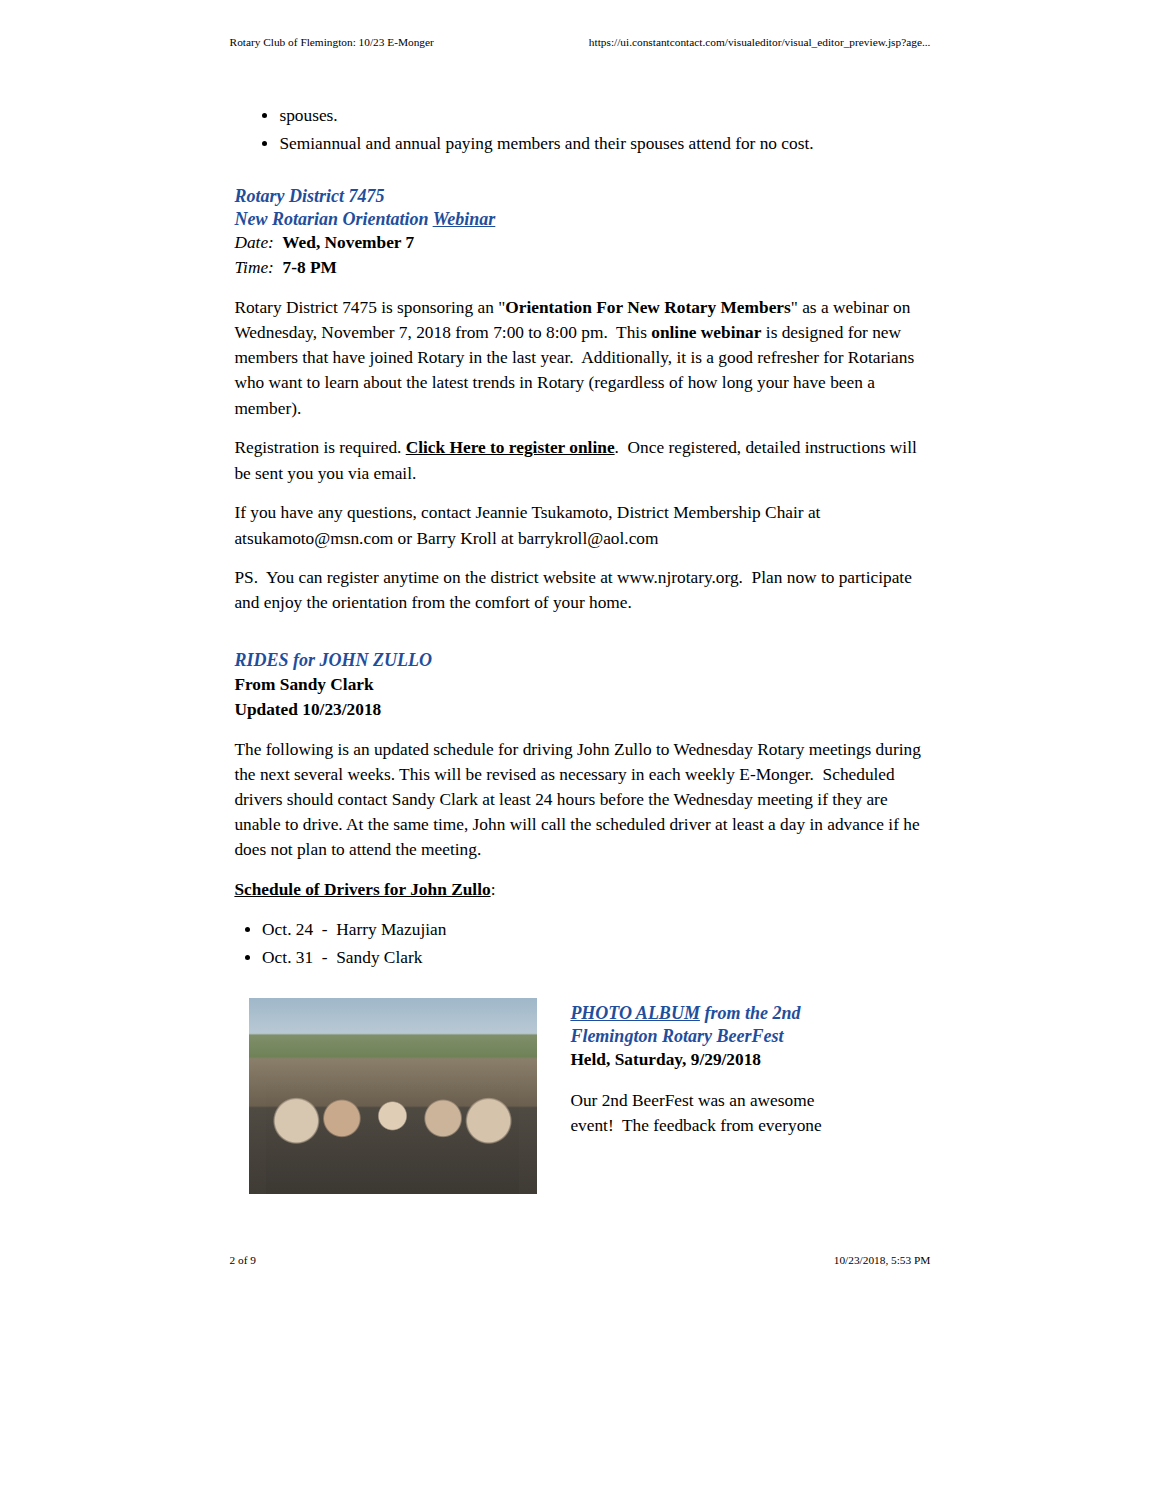Rotary Club of Flemington: 10/23 E-Monger
https://ui.constantcontact.com/visualeditor/visual_editor_preview.jsp?age...
spouses.
Semiannual and annual paying members and their spouses attend for no cost.
Rotary District 7475
New Rotarian Orientation Webinar
Date: Wed, November 7
Time: 7-8 PM
Rotary District 7475 is sponsoring an "Orientation For New Rotary Members" as a webinar on Wednesday, November 7, 2018 from 7:00 to 8:00 pm. This online webinar is designed for new members that have joined Rotary in the last year. Additionally, it is a good refresher for Rotarians who want to learn about the latest trends in Rotary (regardless of how long your have been a member).
Registration is required. Click Here to register online. Once registered, detailed instructions will be sent you you via email.
If you have any questions, contact Jeannie Tsukamoto, District Membership Chair at atsukamoto@msn.com or Barry Kroll at barrykroll@aol.com
PS. You can register anytime on the district website at www.njrotary.org. Plan now to participate and enjoy the orientation from the comfort of your home.
RIDES for JOHN ZULLO
From Sandy Clark
Updated 10/23/2018
The following is an updated schedule for driving John Zullo to Wednesday Rotary meetings during the next several weeks. This will be revised as necessary in each weekly E-Monger. Scheduled drivers should contact Sandy Clark at least 24 hours before the Wednesday meeting if they are unable to drive. At the same time, John will call the scheduled driver at least a day in advance if he does not plan to attend the meeting.
Schedule of Drivers for John Zullo:
Oct. 24 - Harry Mazujian
Oct. 31 - Sandy Clark
PHOTO ALBUM from the 2nd
Flemington Rotary BeerFest
Held, Saturday, 9/29/2018
Our 2nd BeerFest was an awesome
event! The feedback from everyone
2 of 9
10/23/2018, 5:53 PM